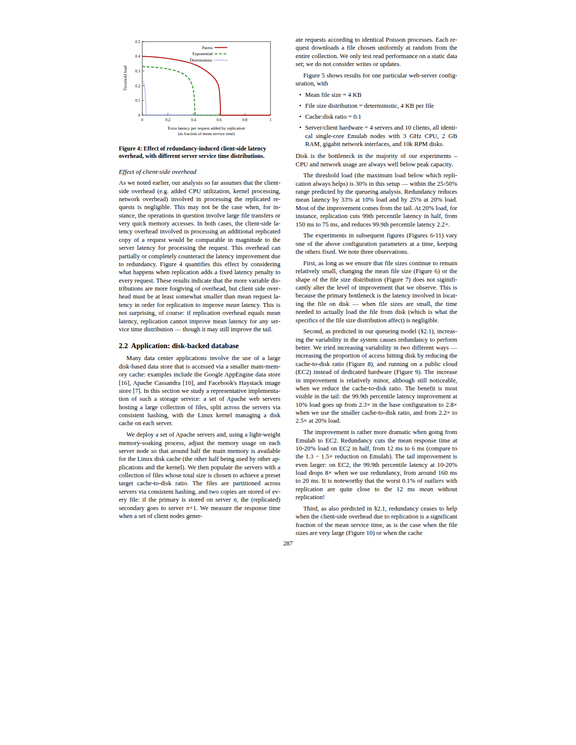0 0.1 0.2 0.3 0.4 0.5 0 0.2 0.4 0.6 0.8 1 Threshold load Extra latency per request added by replication (as fraction of mean service time) Pareto Exponential Deterministic
Figure 4: Effect of redundancy-induced client-side latency overhead, with different server service time distributions.
Effect of client-side overhead
As we noted earlier, our analysis so far assumes that the client-side overhead (e.g. added CPU utilization, kernel processing, network overhead) involved in processing the replicated requests is negligible. This may not be the case when, for instance, the operations in question involve large file transfers or very quick memory accesses. In both cases, the client-side latency overhead involved in processing an additional replicated copy of a request would be comparable in magnitude to the server latency for processing the request. This overhead can partially or completely counteract the latency improvement due to redundancy. Figure 4 quantifies this effect by considering what happens when replication adds a fixed latency penalty to every request. These results indicate that the more variable distributions are more forgiving of overhead, but client side overhead must be at least somewhat smaller than mean request latency in order for replication to improve mean latency. This is not surprising, of course: if replication overhead equals mean latency, replication cannot improve mean latency for any service time distribution — though it may still improve the tail.
2.2 Application: disk-backed database
Many data center applications involve the use of a large disk-based data store that is accessed via a smaller main-memory cache: examples include the Google AppEngine data store [16], Apache Cassandra [10], and Facebook's Haystack image store [7]. In this section we study a representative implementation of such a storage service: a set of Apache web servers hosting a large collection of files, split across the servers via consistent hashing, with the Linux kernel managing a disk cache on each server.
We deploy a set of Apache servers and, using a light-weight memory-soaking process, adjust the memory usage on each server node so that around half the main memory is available for the Linux disk cache (the other half being used by other applications and the kernel). We then populate the servers with a collection of files whose total size is chosen to achieve a preset target cache-to-disk ratio. The files are partitioned across servers via consistent hashing, and two copies are stored of every file: if the primary is stored on server n, the (replicated) secondary goes to server n+1. We measure the response time when a set of client nodes gener-
ate requests according to identical Poisson processes. Each request downloads a file chosen uniformly at random from the entire collection. We only test read performance on a static data set; we do not consider writes or updates.
Figure 5 shows results for one particular web-server configuration, with
Mean file size = 4 KB
File size distribution = deterministic, 4 KB per file
Cache:disk ratio = 0.1
Server/client hardware = 4 servers and 10 clients, all identical single-core Emulab nodes with 3 GHz CPU, 2 GB RAM, gigabit network interfaces, and 10k RPM disks.
Disk is the bottleneck in the majority of our experiments – CPU and network usage are always well below peak capacity.
The threshold load (the maximum load below which replication always helps) is 30% in this setup — within the 25-50% range predicted by the queueing analysis. Redundancy reduces mean latency by 33% at 10% load and by 25% at 20% load. Most of the improvement comes from the tail. At 20% load, for instance, replication cuts 99th percentile latency in half, from 150 ms to 75 ms, and reduces 99.9th percentile latency 2.2×.
The experiments in subsequent figures (Figures 6-11) vary one of the above configuration parameters at a time, keeping the others fixed. We note three observations.
First, as long as we ensure that file sizes continue to remain relatively small, changing the mean file size (Figure 6) or the shape of the file size distribution (Figure 7) does not siginificantly alter the level of improvement that we observe. This is because the primary bottleneck is the latency involved in locating the file on disk — when file sizes are small, the time needed to actually load the file from disk (which is what the specifics of the file size distribution affect) is negligible.
Second, as predicted in our queueing model (§2.1), increasing the variability in the system causes redundancy to perform better. We tried increasing variability in two different ways — increasing the proportion of access hitting disk by reducing the cache-to-disk ratio (Figure 8), and running on a public cloud (EC2) instead of dedicated hardware (Figure 9). The increase in improvement is relatively minor, although still noticeable, when we reduce the cache-to-disk ratio. The benefit is most visible in the tail: the 99.9th percentile latency improvement at 10% load goes up from 2.3× in the base configuration to 2.8× when we use the smaller cache-to-disk ratio, and from 2.2× to 2.5× at 20% load.
The improvement is rather more dramatic when going from Emulab to EC2. Redundancy cuts the mean response time at 10-20% load on EC2 in half, from 12 ms to 6 ms (compare to the 1.3 − 1.5× reduction on Emulab). The tail improvement is even larger: on EC2, the 99.9th percentile latency at 10-20% load drops 8× when we use redundancy, from around 160 ms to 20 ms. It is noteworthy that the worst 0.1% of outliers with replication are quite close to the 12 ms mean without replication!
Third, as also predicted in §2.1, redundancy ceases to help when the client-side overhead due to replication is a significant fraction of the mean service time, as is the case when the file sizes are very large (Figure 10) or when the cache
287